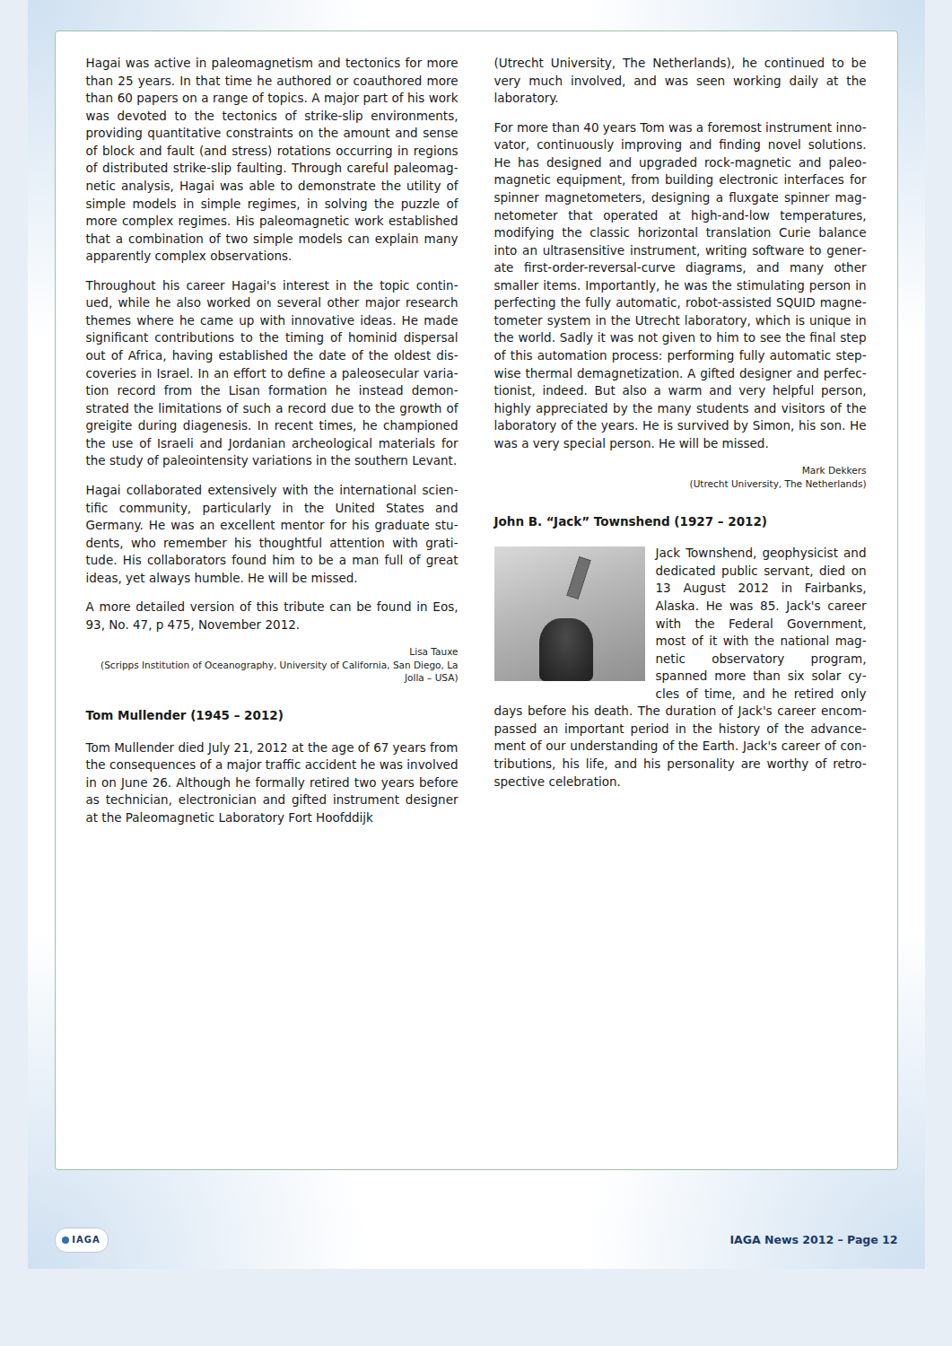Hagai was active in paleomagnetism and tectonics for more than 25 years. In that time he authored or coauthored more than 60 papers on a range of topics. A major part of his work was devoted to the tectonics of strike-slip environments, providing quantitative constraints on the amount and sense of block and fault (and stress) rotations occurring in regions of distributed strike-slip faulting. Through careful paleomagnetic analysis, Hagai was able to demonstrate the utility of simple models in simple regimes, in solving the puzzle of more complex regimes. His paleomagnetic work established that a combination of two simple models can explain many apparently complex observations.
Throughout his career Hagai's interest in the topic continued, while he also worked on several other major research themes where he came up with innovative ideas. He made significant contributions to the timing of hominid dispersal out of Africa, having established the date of the oldest discoveries in Israel. In an effort to define a paleosecular variation record from the Lisan formation he instead demonstrated the limitations of such a record due to the growth of greigite during diagenesis. In recent times, he championed the use of Israeli and Jordanian archeological materials for the study of paleointensity variations in the southern Levant.
Hagai collaborated extensively with the international scientific community, particularly in the United States and Germany. He was an excellent mentor for his graduate students, who remember his thoughtful attention with gratitude. His collaborators found him to be a man full of great ideas, yet always humble. He will be missed.
A more detailed version of this tribute can be found in Eos, 93, No. 47, p 475, November 2012.
Lisa Tauxe
(Scripps Institution of Oceanography, University of California, San Diego, La Jolla – USA)
Tom Mullender (1945 – 2012)
Tom Mullender died July 21, 2012 at the age of 67 years from the consequences of a major traffic accident he was involved in on June 26. Although he formally retired two years before as technician, electronician and gifted instrument designer at the Paleomagnetic Laboratory Fort Hoofddijk
(Utrecht University, The Netherlands), he continued to be very much involved, and was seen working daily at the laboratory.
For more than 40 years Tom was a foremost instrument innovator, continuously improving and finding novel solutions. He has designed and upgraded rock-magnetic and paleomagnetic equipment, from building electronic interfaces for spinner magnetometers, designing a fluxgate spinner magnetometer that operated at high-and-low temperatures, modifying the classic horizontal translation Curie balance into an ultrasensitive instrument, writing software to generate first-order-reversal-curve diagrams, and many other smaller items. Importantly, he was the stimulating person in perfecting the fully automatic, robot-assisted SQUID magnetometer system in the Utrecht laboratory, which is unique in the world. Sadly it was not given to him to see the final step of this automation process: performing fully automatic stepwise thermal demagnetization. A gifted designer and perfectionist, indeed. But also a warm and very helpful person, highly appreciated by the many students and visitors of the laboratory of the years. He is survived by Simon, his son. He was a very special person. He will be missed.
Mark Dekkers
(Utrecht University, The Netherlands)
John B. “Jack” Townshend (1927 – 2012)
Jack Townshend, geophysicist and dedicated public servant, died on 13 August 2012 in Fairbanks, Alaska. He was 85. Jack's career with the Federal Government, most of it with the national magnetic observatory program, spanned more than six solar cycles of time, and he retired only days before his death. The duration of Jack's career encompassed an important period in the history of the advancement of our understanding of the Earth. Jack's career of contributions, his life, and his personality are worthy of retrospective celebration.
IAGA
IAGA News 2012 – Page 12